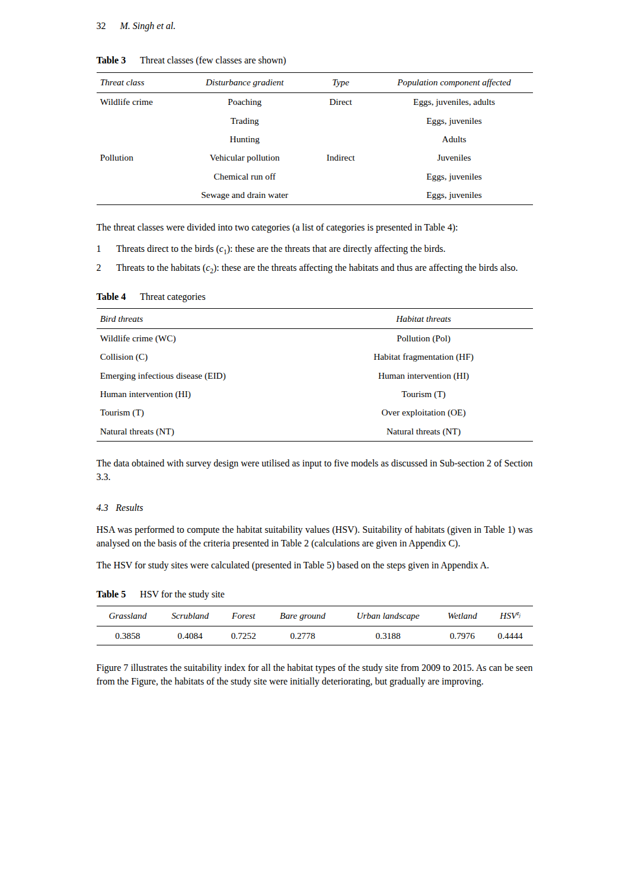32 M. Singh et al.
Table 3 Threat classes (few classes are shown)
| Threat class | Disturbance gradient | Type | Population component affected |
| --- | --- | --- | --- |
| Wildlife crime | Poaching | Direct | Eggs, juveniles, adults |
| Trading | | Eggs, juveniles |
| Hunting | | Adults |
| Pollution | Vehicular pollution | Indirect | Juveniles |
| Chemical run off | | Eggs, juveniles |
| Sewage and drain water | | Eggs, juveniles |
The threat classes were divided into two categories (a list of categories is presented in Table 4):
1 Threats direct to the birds (c1): these are the threats that are directly affecting the birds.
2 Threats to the habitats (c2): these are the threats affecting the habitats and thus are affecting the birds also.
Table 4 Threat categories
| Bird threats | Habitat threats |
| --- | --- |
| Wildlife crime (WC) | Pollution (Pol) |
| Collision (C) | Habitat fragmentation (HF) |
| Emerging infectious disease (EID) | Human intervention (HI) |
| Human intervention (HI) | Tourism (T) |
| Tourism (T) | Over exploitation (OE) |
| Natural threats (NT) | Natural threats (NT) |
The data obtained with survey design were utilised as input to five models as discussed in Sub-section 2 of Section 3.3.
4.3 Results
HSA was performed to compute the habitat suitability values (HSV). Suitability of habitats (given in Table 1) was analysed on the basis of the criteria presented in Table 2 (calculations are given in Appendix C).
The HSV for study sites were calculated (presented in Table 5) based on the steps given in Appendix A.
Table 5 HSV for the study site
| Grassland | Scrubland | Forest | Bare ground | Urban landscape | Wetland | HSV z j |
| --- | --- | --- | --- | --- | --- | --- |
| 0.3858 | 0.4084 | 0.7252 | 0.2778 | 0.3188 | 0.7976 | 0.4444 |
Figure 7 illustrates the suitability index for all the habitat types of the study site from 2009 to 2015. As can be seen from the Figure, the habitats of the study site were initially deteriorating, but gradually are improving.